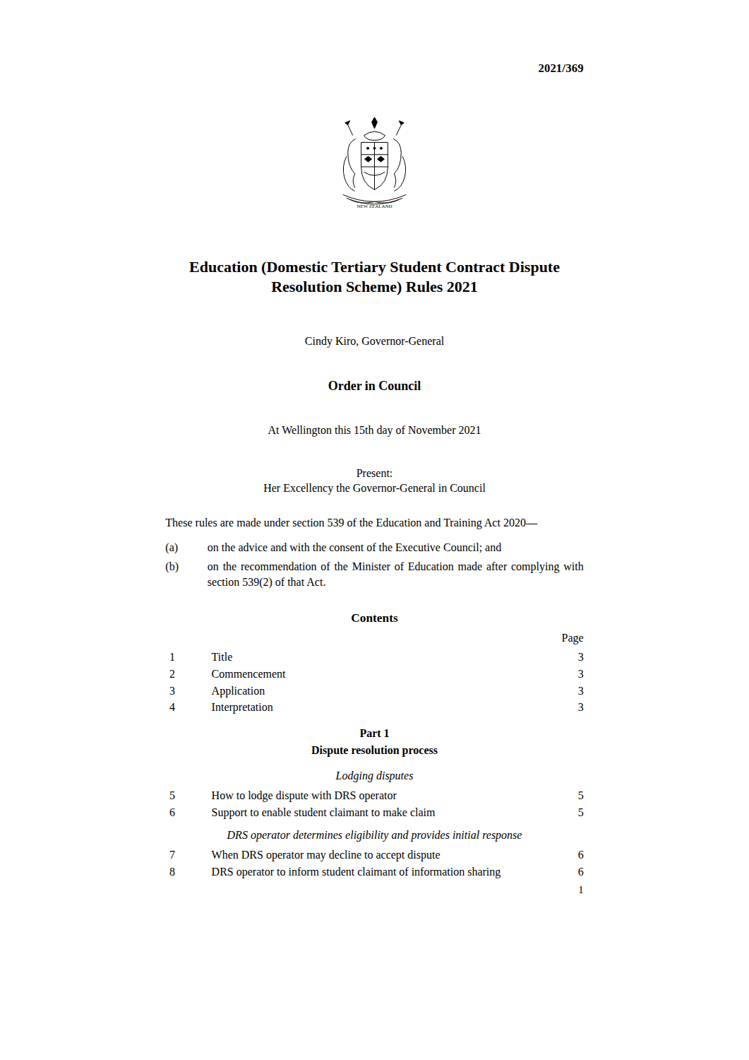2021/369
Education (Domestic Tertiary Student Contract Dispute Resolution Scheme) Rules 2021
Cindy Kiro, Governor-General
Order in Council
At Wellington this 15th day of November 2021
Present: Her Excellency the Governor-General in Council
These rules are made under section 539 of the Education and Training Act 2020—
(a) on the advice and with the consent of the Executive Council; and
(b) on the recommendation of the Minister of Education made after complying with section 539(2) of that Act.
Contents
Page
| 1 | Title | 3 |
| 2 | Commencement | 3 |
| 3 | Application | 3 |
| 4 | Interpretation | 3 |
| Part 1 |
| Dispute resolution process |
| Lodging disputes |
| 5 | How to lodge dispute with DRS operator | 5 |
| 6 | Support to enable student claimant to make claim | 5 |
| DRS operator determines eligibility and provides initial response |
| 7 | When DRS operator may decline to accept dispute | 6 |
| 8 | DRS operator to inform student claimant of information sharing | 6 |
1